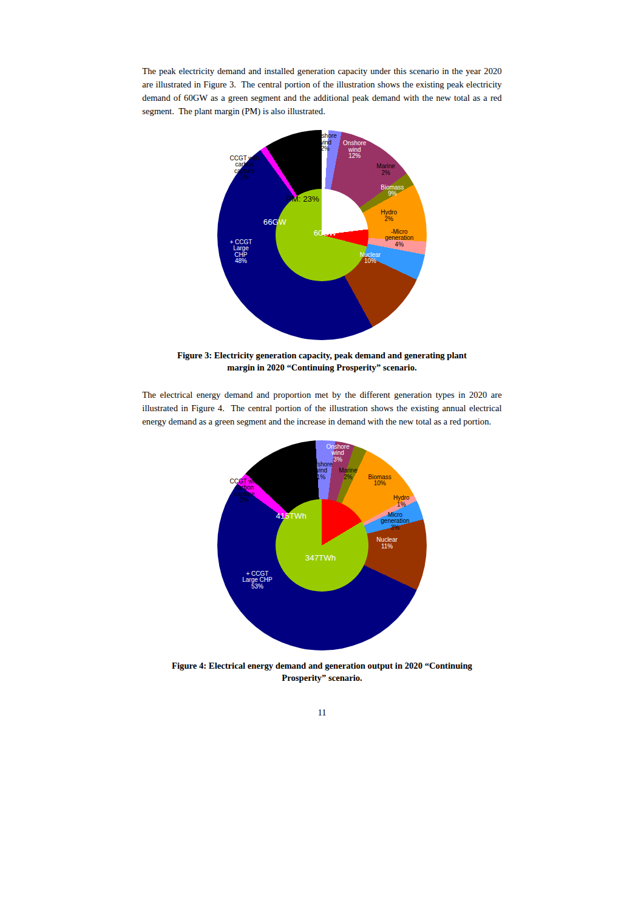The peak electricity demand and installed generation capacity under this scenario in the year 2020 are illustrated in Figure 3. The central portion of the illustration shows the existing peak electricity demand of 60GW as a green segment and the additional peak demand with the new total as a red segment. The plant margin (PM) is also illustrated.
Offshore
wind
2% Coal
10% CCGT with
carbon
capture
1% Onshore
wind
12% Marine
2% Biomass
9% Hydro
2% -Micro
generation
4% Nuclear
10% + CCGT
Large
CHP
48% PM: 23% 66GW 60GW
Figure 3: Electricity generation capacity, peak demand and generating plant margin in 2020 “Continuing Prosperity” scenario.
The electrical energy demand and proportion met by the different generation types in 2020 are illustrated in Figure 4. The central portion of the illustration shows the existing annual electrical energy demand as a green segment and the increase in demand with the new total as a red portion.
Onshore
wind
3% Coal
12% Offshore
wind
1% Marine
2% CCGT with
carbon
capture
2% Biomass
10% Hydro
1% Micro
generation
3% Nuclear
11% + CCGT
Large CHP
53% 415TWh 347TWh
Figure 4: Electrical energy demand and generation output in 2020 “Continuing Prosperity” scenario.
11